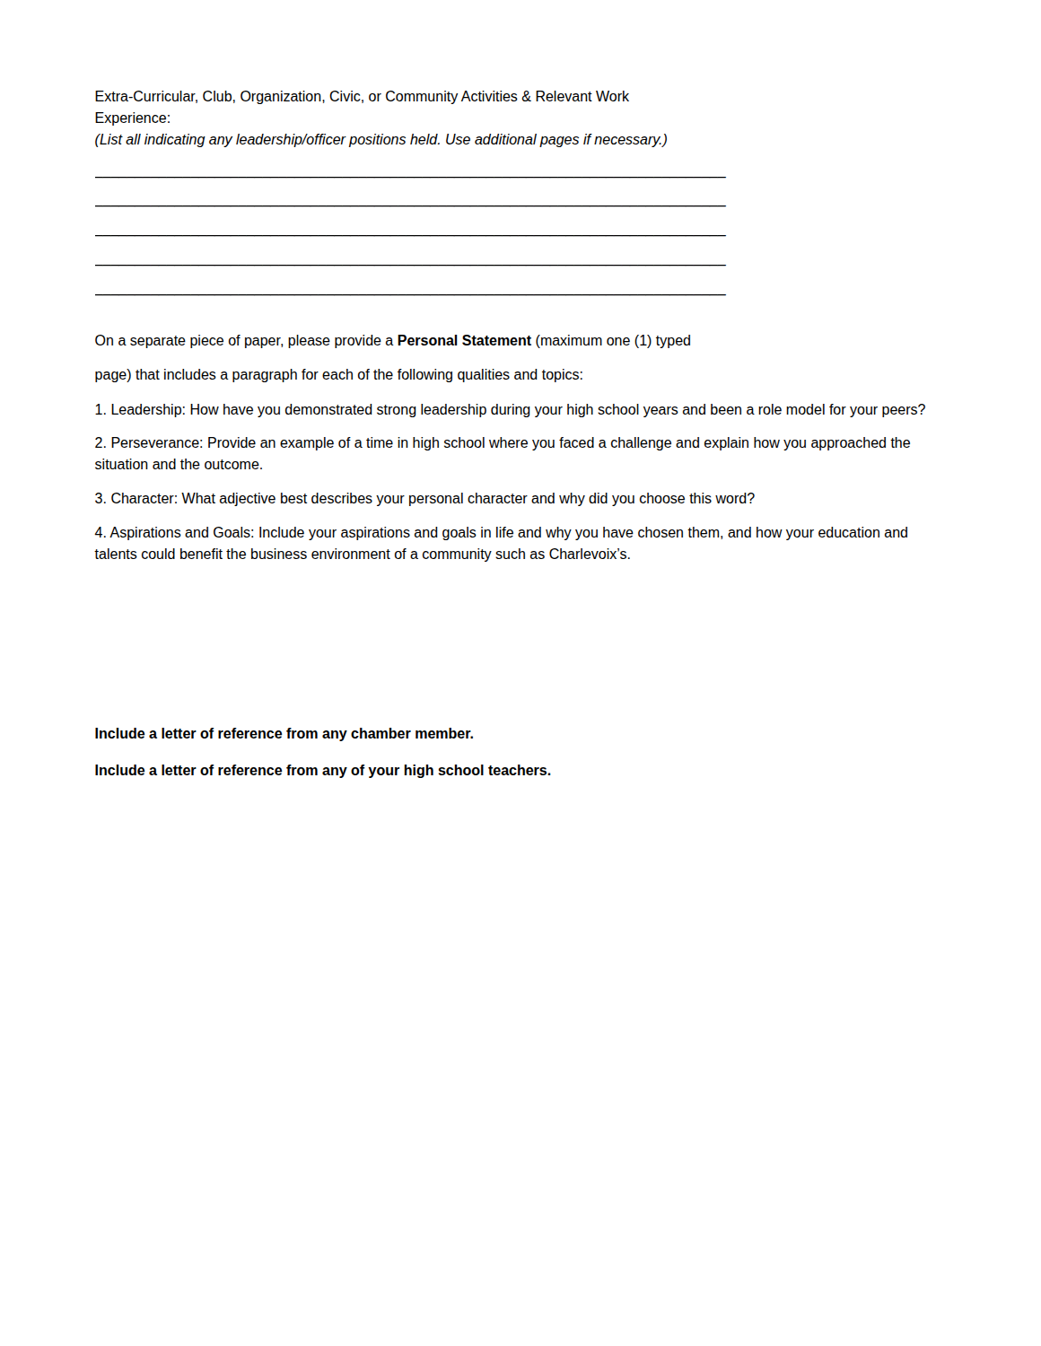Extra-Curricular, Club, Organization, Civic, or Community Activities & Relevant Work
Experience:
(List all indicating any leadership/officer positions held. Use additional pages if necessary.)
_______________________________________________________________________________
_______________________________________________________________________________
_______________________________________________________________________________
_______________________________________________________________________________
_______________________________________________________________________________
On a separate piece of paper, please provide a Personal Statement (maximum one (1) typed
page) that includes a paragraph for each of the following qualities and topics:
1. Leadership: How have you demonstrated strong leadership during your high school years and been a role model for your peers?
2. Perseverance: Provide an example of a time in high school where you faced a challenge and explain how you approached the situation and the outcome.
3. Character: What adjective best describes your personal character and why did you choose this word?
4. Aspirations and Goals: Include your aspirations and goals in life and why you have chosen them, and how your education and talents could benefit the business environment of a community such as Charlevoix’s.
Include a letter of reference from any chamber member.
Include a letter of reference from any of your high school teachers.